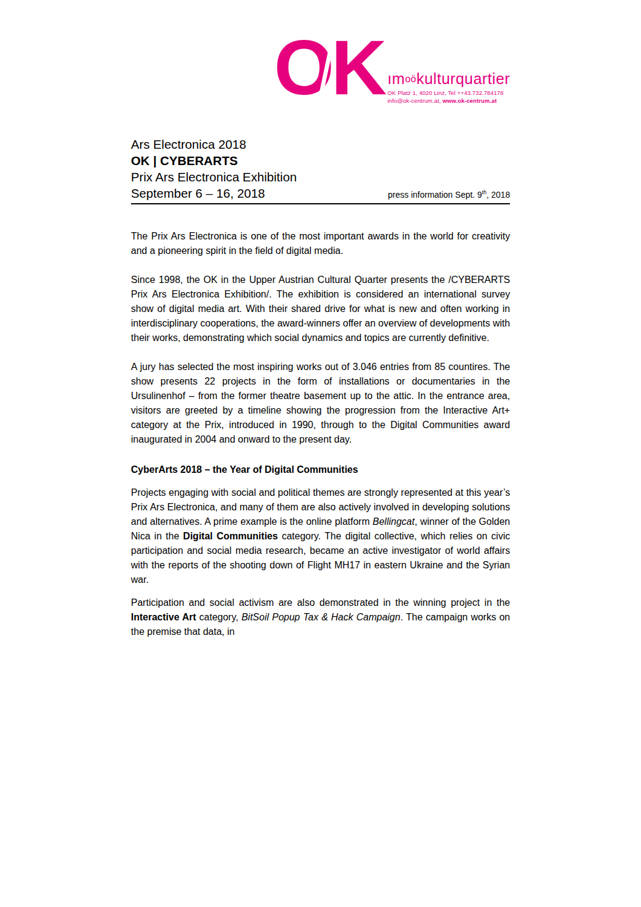OK
ımoökulturquartier
OK Platz 1, 4020 Linz, Tel ++43.732.784178
info@ok-centrum.at, www.ok-centrum.at
Ars Electronica 2018
OK | CYBERARTS
Prix Ars Electronica Exhibition
September 6 – 16, 2018
press information Sept. 9th, 2018
The Prix Ars Electronica is one of the most important awards in the world for creativity and a pioneering spirit in the field of digital media.
Since 1998, the OK in the Upper Austrian Cultural Quarter presents the /CYBERARTS Prix Ars Electronica Exhibition/. The exhibition is considered an international survey show of digital media art. With their shared drive for what is new and often working in interdisciplinary cooperations, the award-winners offer an overview of developments with their works, demonstrating which social dynamics and topics are currently definitive.
A jury has selected the most inspiring works out of 3.046 entries from 85 countires. The show presents 22 projects in the form of installations or documentaries in the Ursulinenhof – from the former theatre basement up to the attic. In the entrance area, visitors are greeted by a timeline showing the progression from the Interactive Art+ category at the Prix, introduced in 1990, through to the Digital Communities award inaugurated in 2004 and onward to the present day.
CyberArts 2018 – the Year of Digital Communities
Projects engaging with social and political themes are strongly represented at this year’s Prix Ars Electronica, and many of them are also actively involved in developing solutions and alternatives. A prime example is the online platform Bellingcat, winner of the Golden Nica in the Digital Communities category. The digital collective, which relies on civic participation and social media research, became an active investigator of world affairs with the reports of the shooting down of Flight MH17 in eastern Ukraine and the Syrian war.
Participation and social activism are also demonstrated in the winning project in the Interactive Art category, BitSoil Popup Tax & Hack Campaign. The campaign works on the premise that data, in